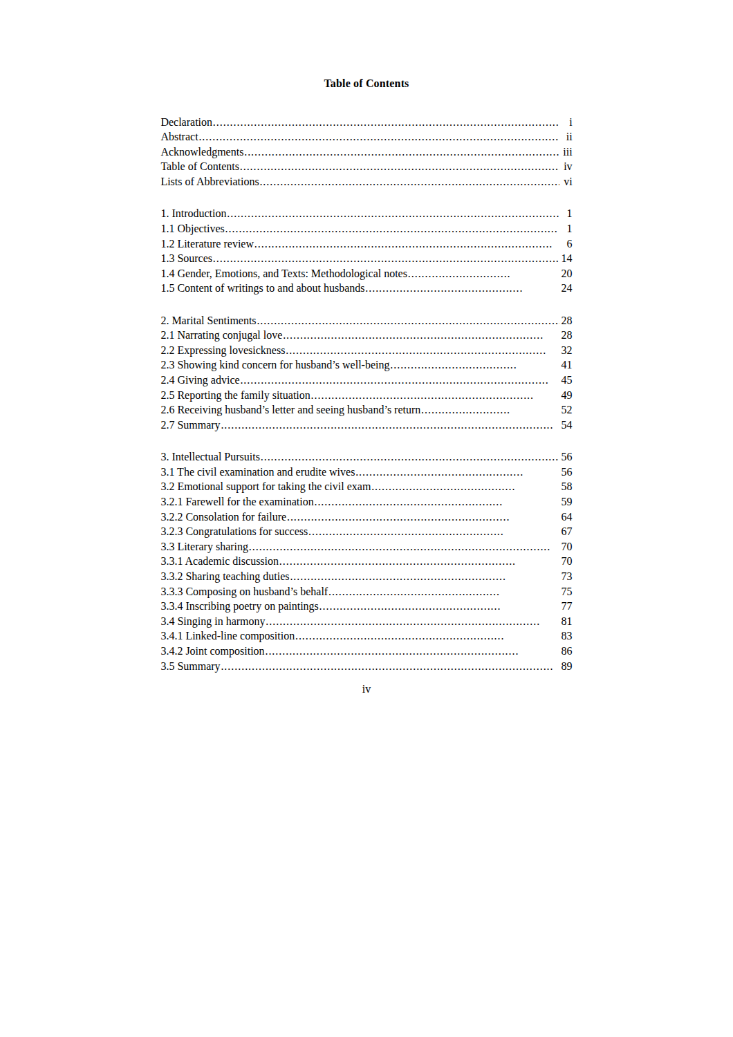Table of Contents
Declaration .................................................................................................................. i
Abstract ....................................................................................................................... ii
Acknowledgments ................................................................................................. iii
Table of Contents .................................................................................................. iv
Lists of Abbreviations ............................................................................................. vi
1. Introduction ......................................................................................................... 1
1.1 Objectives ................................................................................................. 1
1.2 Literature review ....................................................................................... 6
1.3 Sources ..................................................................................................... 14
1.4 Gender, Emotions, and Texts: Methodological notes .............................. 20
1.5 Content of writings to and about husbands .............................................. 24
2. Marital Sentiments .............................................................................................. 28
2.1 Narrating conjugal love ............................................................................ 28
2.2 Expressing lovesickness ............................................................................ 32
2.3 Showing kind concern for husband’s well-being ..................................... 41
2.4 Giving advice .......................................................................................... 45
2.5 Reporting the family situation ................................................................. 49
2.6 Receiving husband’s letter and seeing husband’s return .......................... 52
2.7 Summary ................................................................................................. 54
3. Intellectual Pursuits ............................................................................................. 56
3.1 The civil examination and erudite wives ................................................. 56
3.2 Emotional support for taking the civil exam .......................................... 58
3.2.1 Farewell for the examination ....................................................... 59
3.2.2 Consolation for failure ................................................................. 64
3.2.3 Congratulations for success ......................................................... 67
3.3 Literary sharing ........................................................................................ 70
3.3.1 Academic discussion ..................................................................... 70
3.3.2 Sharing teaching duties ............................................................... 73
3.3.3 Composing on husband’s behalf .................................................. 75
3.3.4 Inscribing poetry on paintings ..................................................... 77
3.4 Singing in harmony ................................................................................ 81
3.4.1 Linked-line composition ............................................................. 83
3.4.2 Joint composition .......................................................................... 86
3.5 Summary ................................................................................................. 89
iv